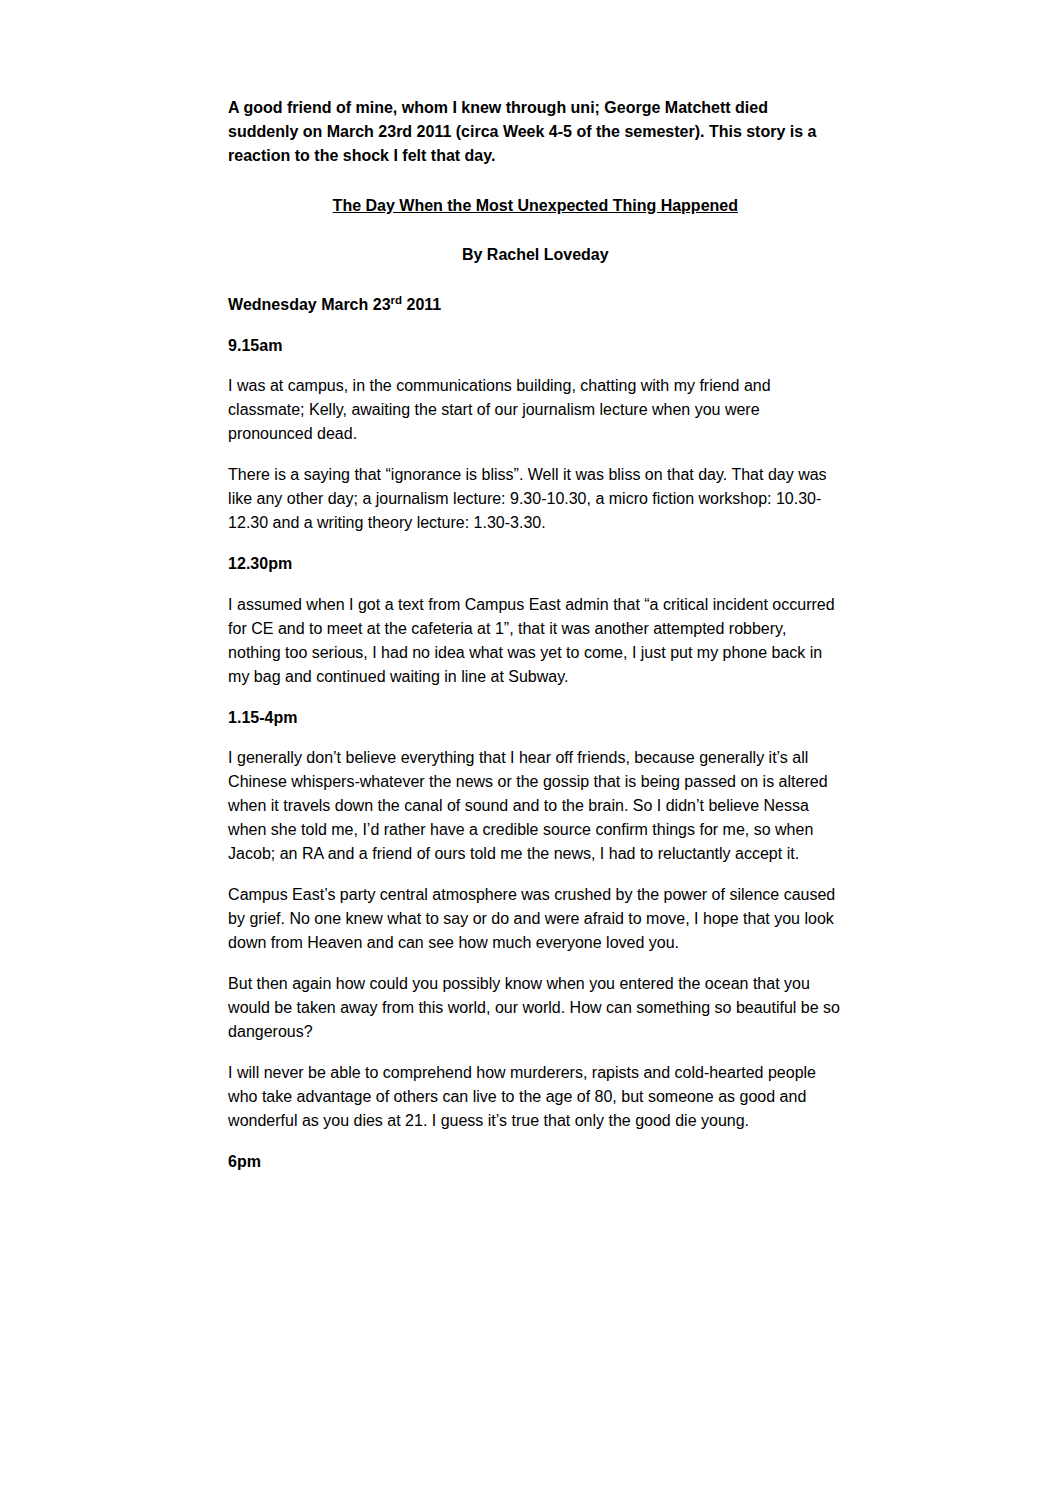A good friend of mine, whom I knew through uni; George Matchett died suddenly on March 23rd 2011 (circa Week 4-5 of the semester). This story is a reaction to the shock I felt that day.
The Day When the Most Unexpected Thing Happened
By Rachel Loveday
Wednesday March 23rd 2011
9.15am
I was at campus, in the communications building, chatting with my friend and classmate; Kelly, awaiting the start of our journalism lecture when you were pronounced dead.
There is a saying that “ignorance is bliss”. Well it was bliss on that day. That day was like any other day; a journalism lecture: 9.30-10.30, a micro fiction workshop: 10.30-12.30 and a writing theory lecture: 1.30-3.30.
12.30pm
I assumed when I got a text from Campus East admin that “a critical incident occurred for CE and to meet at the cafeteria at 1”, that it was another attempted robbery, nothing too serious, I had no idea what was yet to come, I just put my phone back in my bag and continued waiting in line at Subway.
1.15-4pm
I generally don’t believe everything that I hear off friends, because generally it’s all Chinese whispers-whatever the news or the gossip that is being passed on is altered when it travels down the canal of sound and to the brain. So I didn’t believe Nessa when she told me, I’d rather have a credible source confirm things for me, so when Jacob; an RA and a friend of ours told me the news, I had to reluctantly accept it.
Campus East’s party central atmosphere was crushed by the power of silence caused by grief. No one knew what to say or do and were afraid to move, I hope that you look down from Heaven and can see how much everyone loved you.
But then again how could you possibly know when you entered the ocean that you would be taken away from this world, our world. How can something so beautiful be so dangerous?
I will never be able to comprehend how murderers, rapists and cold-hearted people who take advantage of others can live to the age of 80, but someone as good and wonderful as you dies at 21. I guess it’s true that only the good die young.
6pm